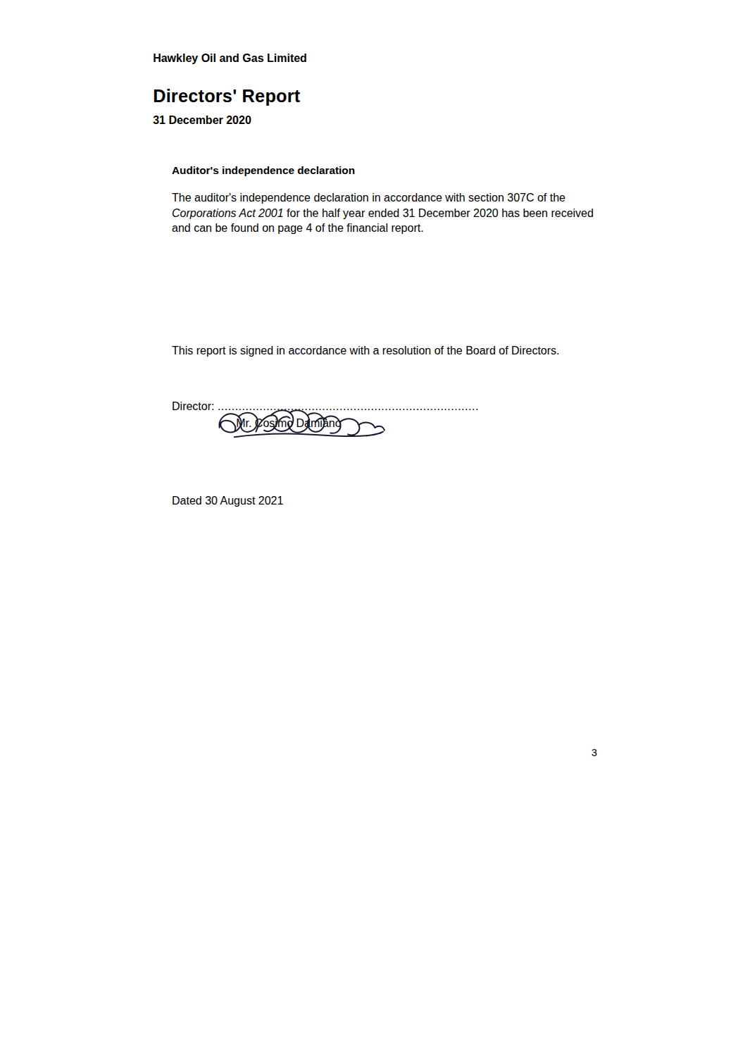Hawkley Oil and Gas Limited
Directors' Report
31 December 2020
Auditor's independence declaration
The auditor's independence declaration in accordance with section 307C of the Corporations Act 2001 for the half year ended 31 December 2020 has been received and can be found on page 4 of the financial report.
This report is signed in accordance with a resolution of the Board of Directors.
Director: ...........................................................................
Mr. Cosimo Damiano
Dated 30 August 2021
3